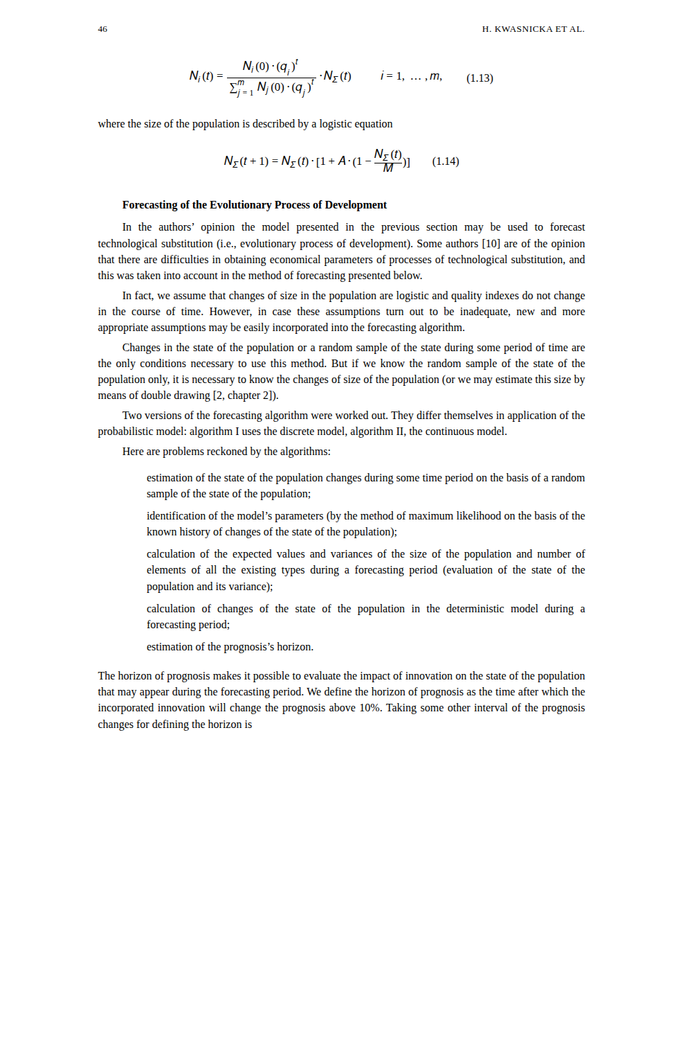46 H. KWASNICKA ET AL.
Ni (t) = Ni (0) ⋅ (qi) t ∑ j=1 m Nj (0) ⋅ (qj) t ⋅ NΣ (t) i = 1,…,m,
(1.13)
where the size of the population is described by a logistic equation
NΣ (t+1) = NΣ (t) ⋅ [ 1 + A ⋅ ( 1 − NΣ (t) M ) ]
(1.14)
Forecasting of the Evolutionary Process of Development
In the authors’ opinion the model presented in the previous section may be used to forecast technological substitution (i.e., evolutionary process of development). Some authors [10] are of the opinion that there are difficulties in obtaining economical parameters of processes of technological substitution, and this was taken into account in the method of forecasting presented below.
In fact, we assume that changes of size in the population are logistic and quality indexes do not change in the course of time. However, in case these assumptions turn out to be inadequate, new and more appropriate assumptions may be easily incorporated into the forecasting algorithm.
Changes in the state of the population or a random sample of the state during some period of time are the only conditions necessary to use this method. But if we know the random sample of the state of the population only, it is necessary to know the changes of size of the population (or we may estimate this size by means of double drawing [2, chapter 2]).
Two versions of the forecasting algorithm were worked out. They differ themselves in application of the probabilistic model: algorithm I uses the discrete model, algorithm II, the continuous model.
Here are problems reckoned by the algorithms:
estimation of the state of the population changes during some time period on the basis of a random sample of the state of the population;
identification of the model’s parameters (by the method of maximum likelihood on the basis of the known history of changes of the state of the population);
calculation of the expected values and variances of the size of the population and number of elements of all the existing types during a forecasting period (evaluation of the state of the population and its variance);
calculation of changes of the state of the population in the deterministic model during a forecasting period;
estimation of the prognosis’s horizon.
The horizon of prognosis makes it possible to evaluate the impact of innovation on the state of the population that may appear during the forecasting period. We define the horizon of prognosis as the time after which the incorporated innovation will change the prognosis above 10%. Taking some other interval of the prognosis changes for defining the horizon is